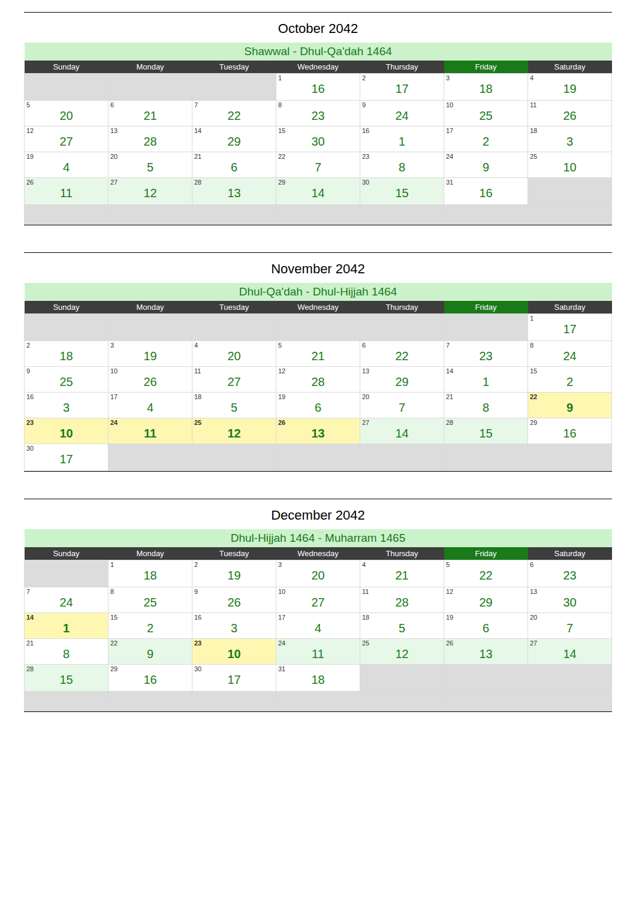October 2042
| Shawwal - Dhul-Qa'dah 1464 |
| Sunday | Monday | Tuesday | Wednesday | Thursday | Friday | Saturday |
| | | | 1 16 | 2 17 | 3 18 | 4 19 |
| 5 20 | 6 21 | 7 22 | 8 23 | 9 24 | 10 25 | 11 26 |
| 12 27 | 13 28 | 14 29 | 15 30 | 16 1 | 17 2 | 18 3 |
| 19 4 | 20 5 | 21 6 | 22 7 | 23 8 | 24 9 | 25 10 |
| 26 11 | 27 12 | 28 13 | 29 14 | 30 15 | 31 16 | |
November 2042
| Dhul-Qa'dah - Dhul-Hijjah 1464 |
| Sunday | Monday | Tuesday | Wednesday | Thursday | Friday | Saturday |
| | | | | | | 1 17 |
| 2 18 | 3 19 | 4 20 | 5 21 | 6 22 | 7 23 | 8 24 |
| 9 25 | 10 26 | 11 27 | 12 28 | 13 29 | 14 1 | 15 2 |
| 16 3 | 17 4 | 18 5 | 19 6 | 20 7 | 21 8 | 22 9 |
| 23 10 | 24 11 | 25 12 | 26 13 | 27 14 | 28 15 | 29 16 |
| 30 17 | | | | | | |
December 2042
| Dhul-Hijjah 1464 - Muharram 1465 |
| Sunday | Monday | Tuesday | Wednesday | Thursday | Friday | Saturday |
| | 1 18 | 2 19 | 3 20 | 4 21 | 5 22 | 6 23 |
| 7 24 | 8 25 | 9 26 | 10 27 | 11 28 | 12 29 | 13 30 |
| 14 1 | 15 2 | 16 3 | 17 4 | 18 5 | 19 6 | 20 7 |
| 21 8 | 22 9 | 23 10 | 24 11 | 25 12 | 26 13 | 27 14 |
| 28 15 | 29 16 | 30 17 | 31 18 | | | |